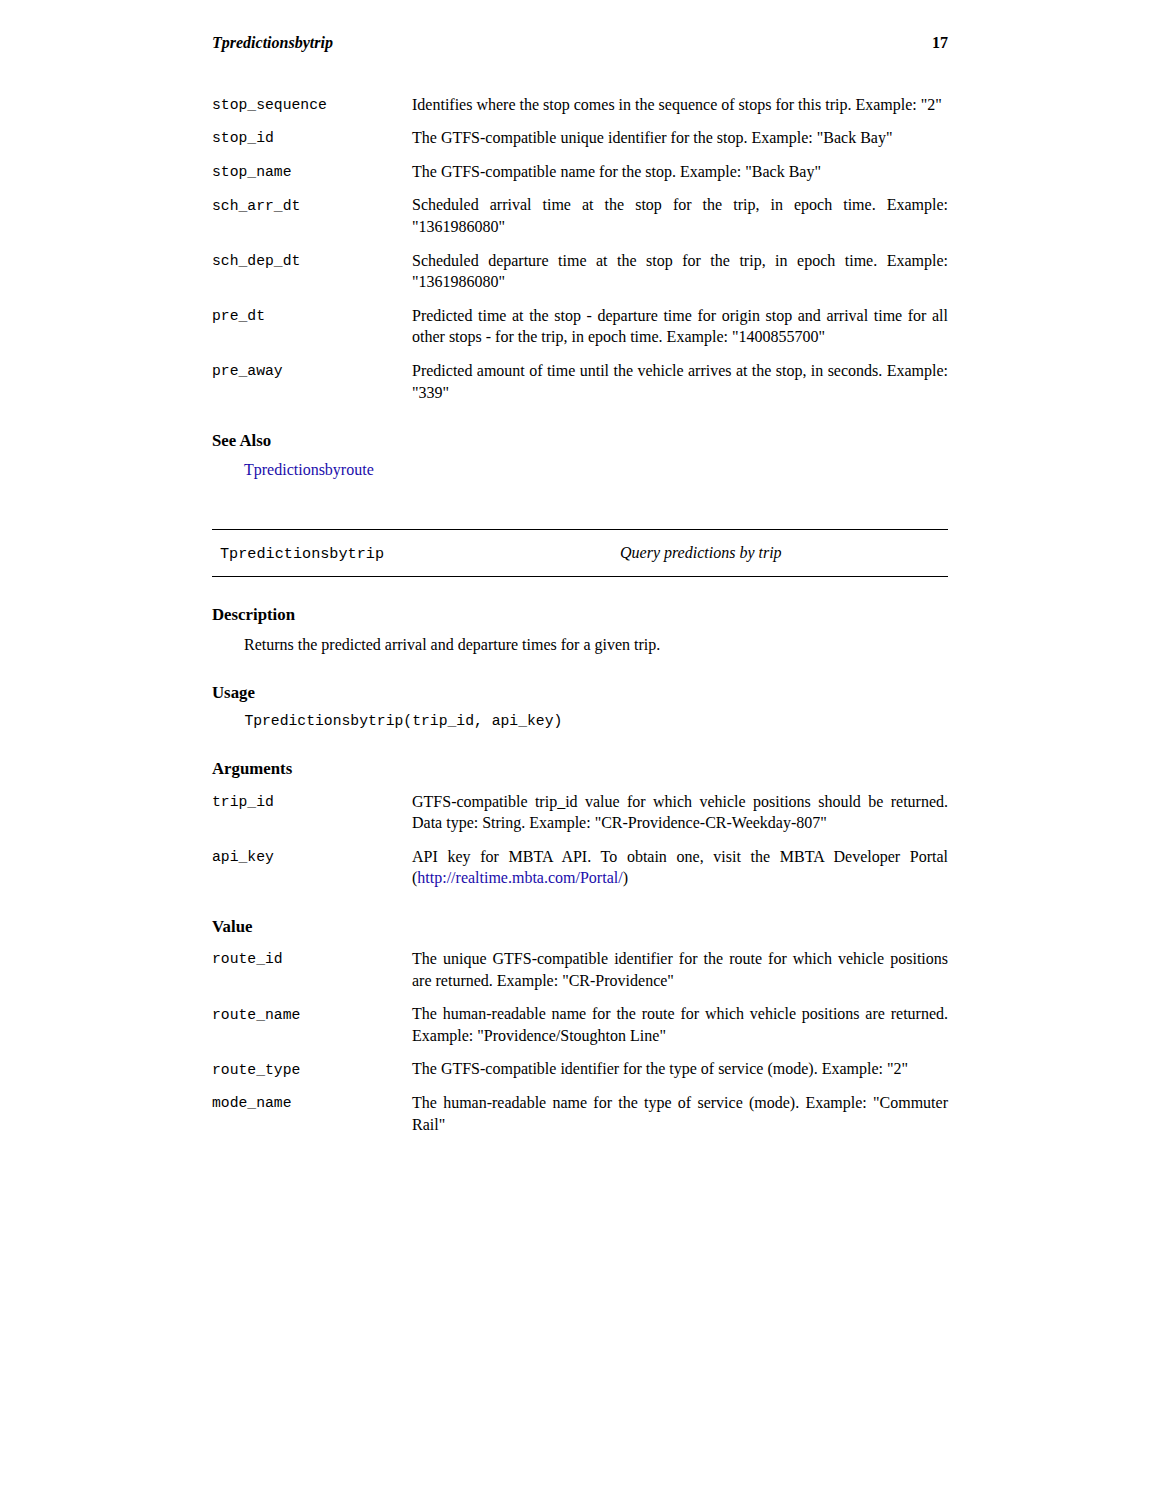Tpredictionsbytrip 17
stop_sequence
Identifies where the stop comes in the sequence of stops for this trip. Example: "2"
stop_id
The GTFS-compatible unique identifier for the stop. Example: "Back Bay"
stop_name
The GTFS-compatible name for the stop. Example: "Back Bay"
sch_arr_dt
Scheduled arrival time at the stop for the trip, in epoch time. Example: "1361986080"
sch_dep_dt
Scheduled departure time at the stop for the trip, in epoch time. Example: "1361986080"
pre_dt
Predicted time at the stop - departure time for origin stop and arrival time for all other stops - for the trip, in epoch time. Example: "1400855700"
pre_away
Predicted amount of time until the vehicle arrives at the stop, in seconds. Example: "339"
See Also
Tpredictionsbyroute
Tpredictionsbytrip Query predictions by trip
Description
Returns the predicted arrival and departure times for a given trip.
Usage
Tpredictionsbytrip(trip_id, api_key)
Arguments
trip_id
GTFS-compatible trip_id value for which vehicle positions should be returned. Data type: String. Example: "CR-Providence-CR-Weekday-807"
api_key
API key for MBTA API. To obtain one, visit the MBTA Developer Portal (http://realtime.mbta.com/Portal/)
Value
route_id
The unique GTFS-compatible identifier for the route for which vehicle positions are returned. Example: "CR-Providence"
route_name
The human-readable name for the route for which vehicle positions are returned. Example: "Providence/Stoughton Line"
route_type
The GTFS-compatible identifier for the type of service (mode). Example: "2"
mode_name
The human-readable name for the type of service (mode). Example: "Commuter Rail"